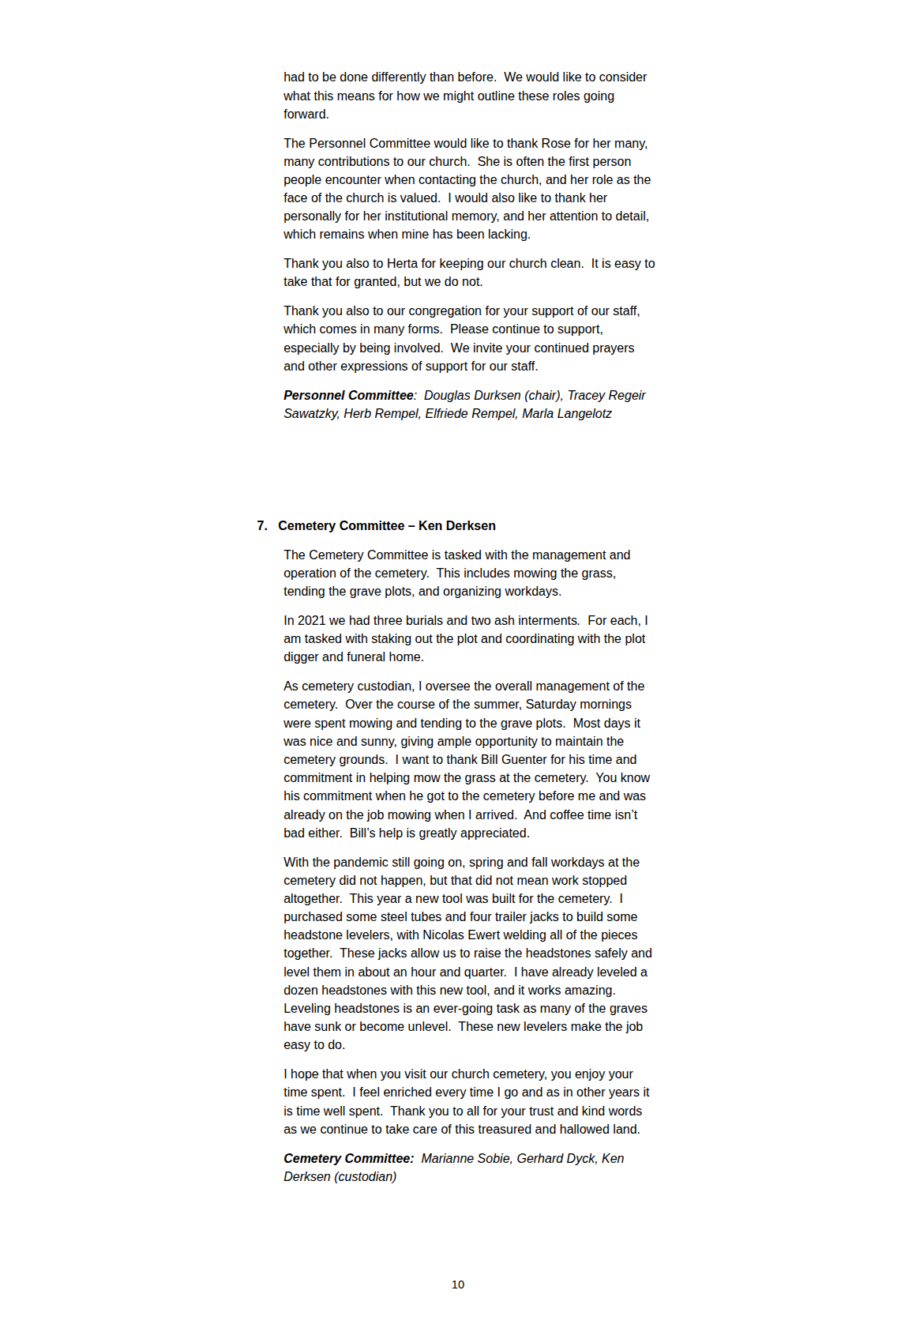had to be done differently than before. We would like to consider what this means for how we might outline these roles going forward.
The Personnel Committee would like to thank Rose for her many, many contributions to our church. She is often the first person people encounter when contacting the church, and her role as the face of the church is valued. I would also like to thank her personally for her institutional memory, and her attention to detail, which remains when mine has been lacking.
Thank you also to Herta for keeping our church clean. It is easy to take that for granted, but we do not.
Thank you also to our congregation for your support of our staff, which comes in many forms. Please continue to support, especially by being involved. We invite your continued prayers and other expressions of support for our staff.
Personnel Committee: Douglas Durksen (chair), Tracey Regeir Sawatzky, Herb Rempel, Elfriede Rempel, Marla Langelotz
7. Cemetery Committee – Ken Derksen
The Cemetery Committee is tasked with the management and operation of the cemetery. This includes mowing the grass, tending the grave plots, and organizing workdays.
In 2021 we had three burials and two ash interments. For each, I am tasked with staking out the plot and coordinating with the plot digger and funeral home.
As cemetery custodian, I oversee the overall management of the cemetery. Over the course of the summer, Saturday mornings were spent mowing and tending to the grave plots. Most days it was nice and sunny, giving ample opportunity to maintain the cemetery grounds. I want to thank Bill Guenter for his time and commitment in helping mow the grass at the cemetery. You know his commitment when he got to the cemetery before me and was already on the job mowing when I arrived. And coffee time isn’t bad either. Bill’s help is greatly appreciated.
With the pandemic still going on, spring and fall workdays at the cemetery did not happen, but that did not mean work stopped altogether. This year a new tool was built for the cemetery. I purchased some steel tubes and four trailer jacks to build some headstone levelers, with Nicolas Ewert welding all of the pieces together. These jacks allow us to raise the headstones safely and level them in about an hour and quarter. I have already leveled a dozen headstones with this new tool, and it works amazing. Leveling headstones is an ever-going task as many of the graves have sunk or become unlevel. These new levelers make the job easy to do.
I hope that when you visit our church cemetery, you enjoy your time spent. I feel enriched every time I go and as in other years it is time well spent. Thank you to all for your trust and kind words as we continue to take care of this treasured and hallowed land.
Cemetery Committee: Marianne Sobie, Gerhard Dyck, Ken Derksen (custodian)
10